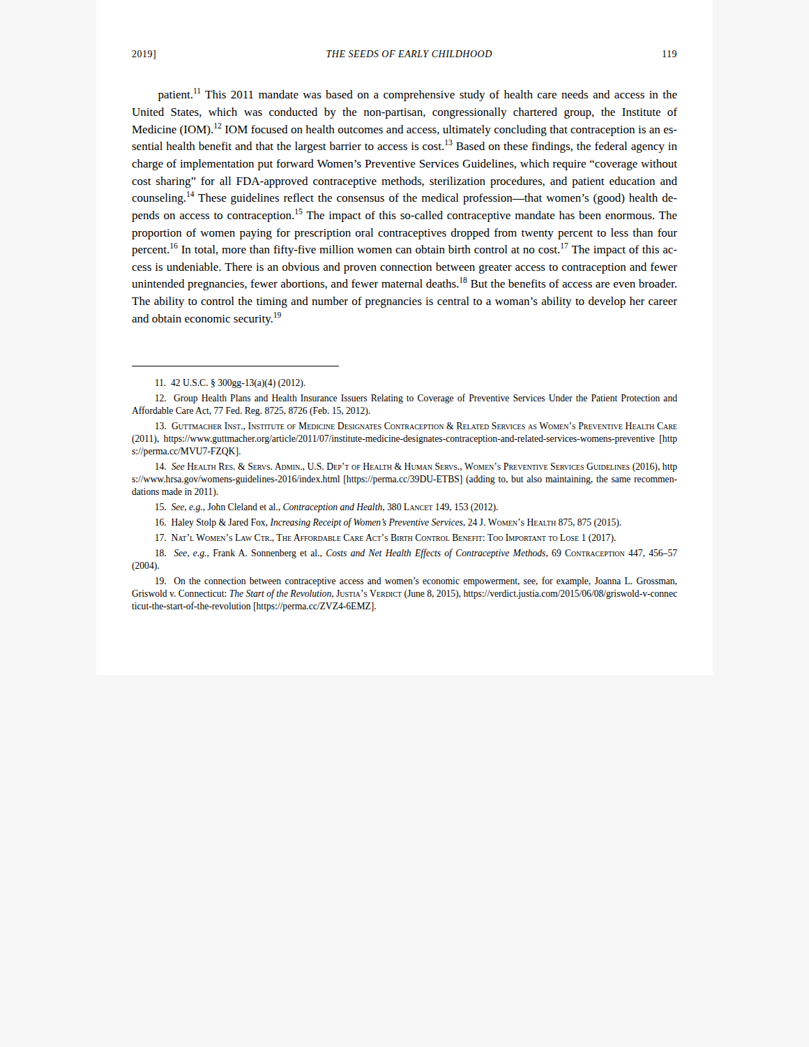2019] The Seeds of Early Childhood 119
patient.11 This 2011 mandate was based on a comprehensive study of health care needs and access in the United States, which was conducted by the non-partisan, congressionally chartered group, the Institute of Medicine (IOM).12 IOM focused on health outcomes and access, ultimately concluding that contraception is an essential health benefit and that the largest barrier to access is cost.13 Based on these findings, the federal agency in charge of implementation put forward Women’s Preventive Services Guidelines, which require “coverage without cost sharing” for all FDA-approved contraceptive methods, sterilization procedures, and patient education and counseling.14 These guidelines reflect the consensus of the medical profession—that women’s (good) health depends on access to contraception.15 The impact of this so-called contraceptive mandate has been enormous. The proportion of women paying for prescription oral contraceptives dropped from twenty percent to less than four percent.16 In total, more than fifty-five million women can obtain birth control at no cost.17 The impact of this access is undeniable. There is an obvious and proven connection between greater access to contraception and fewer unintended pregnancies, fewer abortions, and fewer maternal deaths.18 But the benefits of access are even broader. The ability to control the timing and number of pregnancies is central to a woman’s ability to develop her career and obtain economic security.19
42 U.S.C. § 300gg-13(a)(4) (2012).
Group Health Plans and Health Insurance Issuers Relating to Coverage of Preventive Services Under the Patient Protection and Affordable Care Act, 77 Fed. Reg. 8725, 8726 (Feb. 15, 2012).
Guttmacher Inst., Institute of Medicine Designates Contraception & Related Services as Women’s Preventive Health Care (2011), https://www.guttmacher.org/article/2011/07/institute-medicine-designates-contraception-and-related-services-womens-preventive [https://perma.cc/MVU7-FZQK].
See Health Res. & Servs. Admin., U.S. Dep’t of Health & Human Servs., Women’s Preventive Services Guidelines (2016), https://www.hrsa.gov/womens-guidelines-2016/index.html [https://perma.cc/39DU-ETBS] (adding to, but also maintaining, the same recommendations made in 2011).
See, e.g., John Cleland et al., Contraception and Health, 380 Lancet 149, 153 (2012).
Haley Stolp & Jared Fox, Increasing Receipt of Women’s Preventive Services, 24 J. Women’s Health 875, 875 (2015).
Nat’l Women’s Law Ctr., The Affordable Care Act’s Birth Control Benefit: Too Important to Lose 1 (2017).
See, e.g., Frank A. Sonnenberg et al., Costs and Net Health Effects of Contraceptive Methods, 69 Contraception 447, 456–57 (2004).
On the connection between contraceptive access and women’s economic empowerment, see, for example, Joanna L. Grossman, Griswold v. Connecticut: The Start of the Revolution, Justia’s Verdict (June 8, 2015), https://verdict.justia.com/2015/06/08/griswold-v-connecticut-the-start-of-the-revolution [https://perma.cc/ZVZ4-6EMZ].